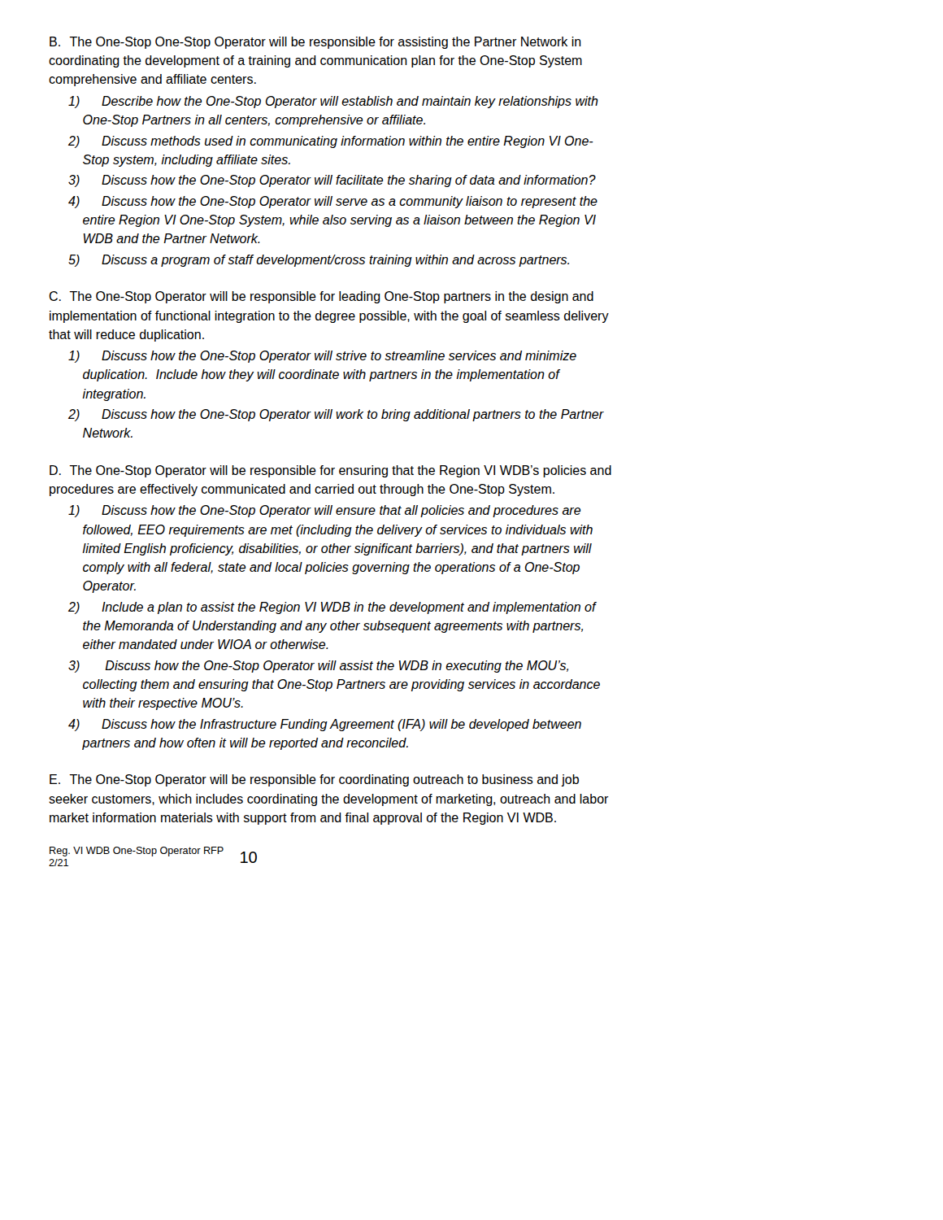B. The One-Stop One-Stop Operator will be responsible for assisting the Partner Network in coordinating the development of a training and communication plan for the One-Stop System comprehensive and affiliate centers.
1) Describe how the One-Stop Operator will establish and maintain key relationships with One-Stop Partners in all centers, comprehensive or affiliate.
2) Discuss methods used in communicating information within the entire Region VI One-Stop system, including affiliate sites.
3) Discuss how the One-Stop Operator will facilitate the sharing of data and information?
4) Discuss how the One-Stop Operator will serve as a community liaison to represent the entire Region VI One-Stop System, while also serving as a liaison between the Region VI WDB and the Partner Network.
5) Discuss a program of staff development/cross training within and across partners.
C. The One-Stop Operator will be responsible for leading One-Stop partners in the design and implementation of functional integration to the degree possible, with the goal of seamless delivery that will reduce duplication.
1) Discuss how the One-Stop Operator will strive to streamline services and minimize duplication. Include how they will coordinate with partners in the implementation of integration.
2) Discuss how the One-Stop Operator will work to bring additional partners to the Partner Network.
D. The One-Stop Operator will be responsible for ensuring that the Region VI WDB’s policies and procedures are effectively communicated and carried out through the One-Stop System.
1) Discuss how the One-Stop Operator will ensure that all policies and procedures are followed, EEO requirements are met (including the delivery of services to individuals with limited English proficiency, disabilities, or other significant barriers), and that partners will comply with all federal, state and local policies governing the operations of a One-Stop Operator.
2) Include a plan to assist the Region VI WDB in the development and implementation of the Memoranda of Understanding and any other subsequent agreements with partners, either mandated under WIOA or otherwise.
3) Discuss how the One-Stop Operator will assist the WDB in executing the MOU’s, collecting them and ensuring that One-Stop Partners are providing services in accordance with their respective MOU’s.
4) Discuss how the Infrastructure Funding Agreement (IFA) will be developed between partners and how often it will be reported and reconciled.
E. The One-Stop Operator will be responsible for coordinating outreach to business and job seeker customers, which includes coordinating the development of marketing, outreach and labor market information materials with support from and final approval of the Region VI WDB.
Reg. VI WDB One-Stop Operator RFP
2/21
10